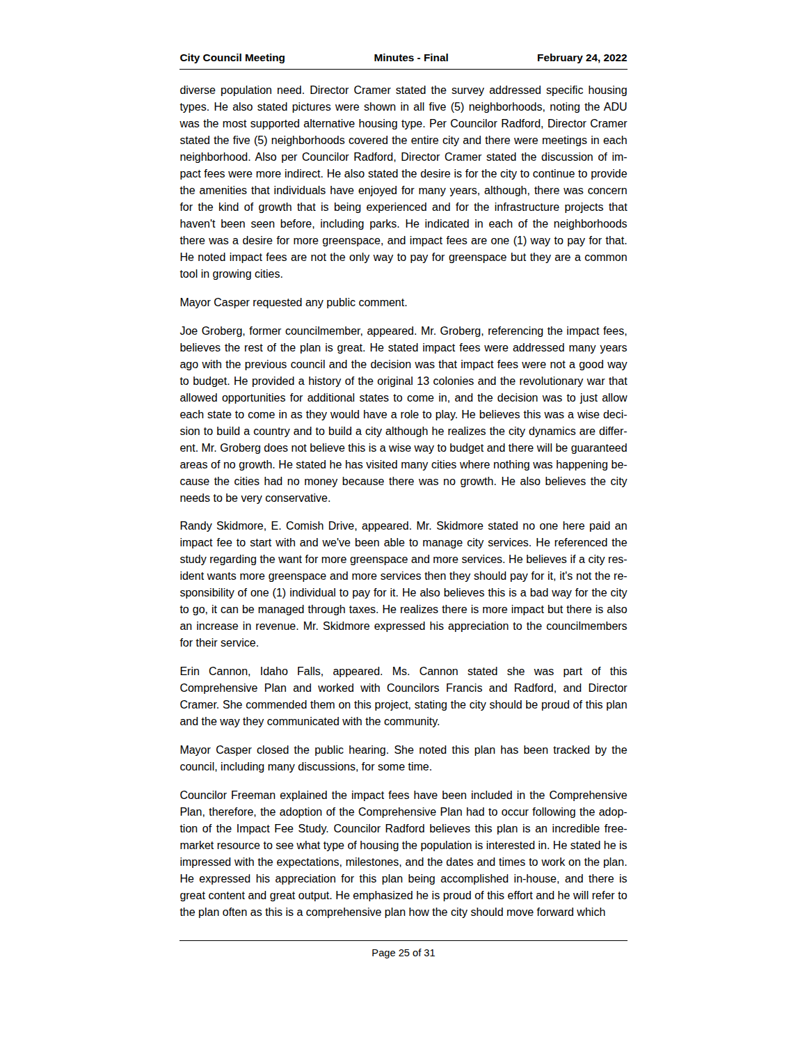City Council Meeting Minutes - Final February 24, 2022
diverse population need. Director Cramer stated the survey addressed specific housing types. He also stated pictures were shown in all five (5) neighborhoods, noting the ADU was the most supported alternative housing type. Per Councilor Radford, Director Cramer stated the five (5) neighborhoods covered the entire city and there were meetings in each neighborhood. Also per Councilor Radford, Director Cramer stated the discussion of impact fees were more indirect. He also stated the desire is for the city to continue to provide the amenities that individuals have enjoyed for many years, although, there was concern for the kind of growth that is being experienced and for the infrastructure projects that haven't been seen before, including parks. He indicated in each of the neighborhoods there was a desire for more greenspace, and impact fees are one (1) way to pay for that. He noted impact fees are not the only way to pay for greenspace but they are a common tool in growing cities.
Mayor Casper requested any public comment.
Joe Groberg, former councilmember, appeared. Mr. Groberg, referencing the impact fees, believes the rest of the plan is great. He stated impact fees were addressed many years ago with the previous council and the decision was that impact fees were not a good way to budget. He provided a history of the original 13 colonies and the revolutionary war that allowed opportunities for additional states to come in, and the decision was to just allow each state to come in as they would have a role to play. He believes this was a wise decision to build a country and to build a city although he realizes the city dynamics are different. Mr. Groberg does not believe this is a wise way to budget and there will be guaranteed areas of no growth. He stated he has visited many cities where nothing was happening because the cities had no money because there was no growth. He also believes the city needs to be very conservative.
Randy Skidmore, E. Comish Drive, appeared. Mr. Skidmore stated no one here paid an impact fee to start with and we've been able to manage city services. He referenced the study regarding the want for more greenspace and more services. He believes if a city resident wants more greenspace and more services then they should pay for it, it's not the responsibility of one (1) individual to pay for it. He also believes this is a bad way for the city to go, it can be managed through taxes. He realizes there is more impact but there is also an increase in revenue. Mr. Skidmore expressed his appreciation to the councilmembers for their service.
Erin Cannon, Idaho Falls, appeared. Ms. Cannon stated she was part of this Comprehensive Plan and worked with Councilors Francis and Radford, and Director Cramer. She commended them on this project, stating the city should be proud of this plan and the way they communicated with the community.
Mayor Casper closed the public hearing. She noted this plan has been tracked by the council, including many discussions, for some time.
Councilor Freeman explained the impact fees have been included in the Comprehensive Plan, therefore, the adoption of the Comprehensive Plan had to occur following the adoption of the Impact Fee Study. Councilor Radford believes this plan is an incredible free-market resource to see what type of housing the population is interested in. He stated he is impressed with the expectations, milestones, and the dates and times to work on the plan. He expressed his appreciation for this plan being accomplished in-house, and there is great content and great output. He emphasized he is proud of this effort and he will refer to the plan often as this is a comprehensive plan how the city should move forward which
Page 25 of 31